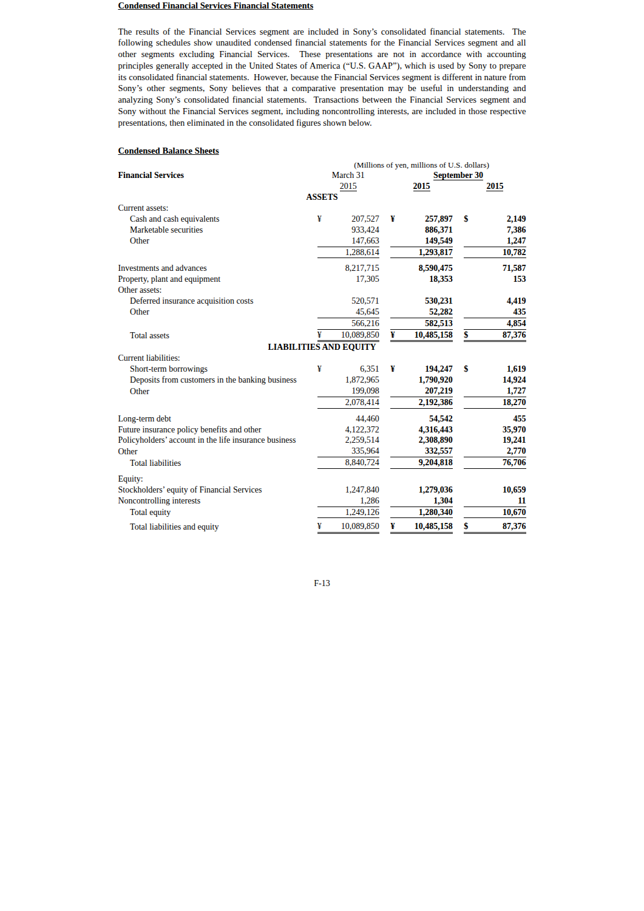Condensed Financial Services Financial Statements
The results of the Financial Services segment are included in Sony’s consolidated financial statements. The following schedules show unaudited condensed financial statements for the Financial Services segment and all other segments excluding Financial Services. These presentations are not in accordance with accounting principles generally accepted in the United States of America (“U.S. GAAP”), which is used by Sony to prepare its consolidated financial statements. However, because the Financial Services segment is different in nature from Sony’s other segments, Sony believes that a comparative presentation may be useful in understanding and analyzing Sony’s consolidated financial statements. Transactions between the Financial Services segment and Sony without the Financial Services segment, including noncontrolling interests, are included in those respective presentations, then eliminated in the consolidated figures shown below.
Condensed Balance Sheets
| | (Millions of yen, millions of U.S. dollars) |
| Financial Services | March 31 | | September 30 |
| | 2015 | | 2015 | | 2015 |
| ASSETS |
| Current assets: | |
| Cash and cash equivalents | ¥ | 207,527 | | ¥ | 257,897 | | $ | 2,149 |
| Marketable securities | | 933,424 | | | 886,371 | | | 7,386 |
| Other | | 147,663 | | | 149,549 | | | 1,247 |
| | | 1,288,614 | | | 1,293,817 | | | 10,782 |
| Investments and advances | | 8,217,715 | | | 8,590,475 | | | 71,587 |
| Property, plant and equipment | | 17,305 | | | 18,353 | | | 153 |
| Other assets: | |
| Deferred insurance acquisition costs | | 520,571 | | | 530,231 | | | 4,419 |
| Other | | 45,645 | | | 52,282 | | | 435 |
| | | 566,216 | | | 582,513 | | | 4,854 |
| Total assets | ¥ | 10,089,850 | | ¥ | 10,485,158 | | $ | 87,376 |
| LIABILITIES AND EQUITY |
| Current liabilities: | |
| Short-term borrowings | ¥ | 6,351 | | ¥ | 194,247 | | $ | 1,619 |
| Deposits from customers in the banking business | | 1,872,965 | | | 1,790,920 | | | 14,924 |
| Other | | 199,098 | | | 207,219 | | | 1,727 |
| | | 2,078,414 | | | 2,192,386 | | | 18,270 |
| Long-term debt | | 44,460 | | | 54,542 | | | 455 |
| Future insurance policy benefits and other | | 4,122,372 | | | 4,316,443 | | | 35,970 |
| Policyholders’ account in the life insurance business | | 2,259,514 | | | 2,308,890 | | | 19,241 |
| Other | | 335,964 | | | 332,557 | | | 2,770 |
| Total liabilities | | 8,840,724 | | | 9,204,818 | | | 76,706 |
| Equity: | |
| Stockholders’ equity of Financial Services | | 1,247,840 | | | 1,279,036 | | | 10,659 |
| Noncontrolling interests | | 1,286 | | | 1,304 | | | 11 |
| Total equity | | 1,249,126 | | | 1,280,340 | | | 10,670 |
| Total liabilities and equity | ¥ | 10,089,850 | | ¥ | 10,485,158 | | $ | 87,376 |
F-13